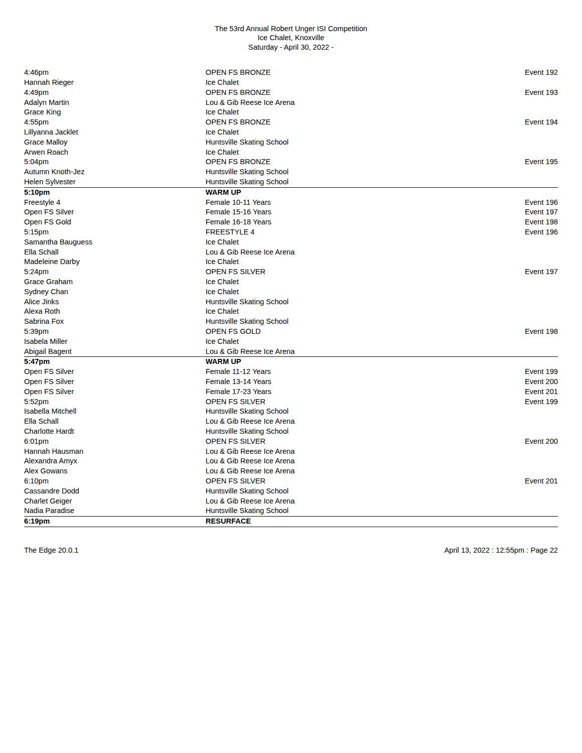The 53rd Annual Robert Unger ISI Competition
Ice Chalet, Knoxville
Saturday - April 30, 2022 -
| 4:46pm | OPEN FS BRONZE | Event 192 |
| Hannah Rieger | Ice Chalet | |
| 4:49pm | OPEN FS BRONZE | Event 193 |
| Adalyn Martin | Lou & Gib Reese Ice Arena | |
| Grace King | Ice Chalet | |
| 4:55pm | OPEN FS BRONZE | Event 194 |
| Lillyanna Jacklet | Ice Chalet | |
| Grace Malloy | Huntsville Skating School | |
| Arwen Roach | Ice Chalet | |
| 5:04pm | OPEN FS BRONZE | Event 195 |
| Autumn Knoth-Jez | Huntsville Skating School | |
| Helen Sylvester | Huntsville Skating School | |
| 5:10pm | WARM UP | |
| Freestyle 4 | Female 10-11 Years | Event 196 |
| Open FS Silver | Female 15-16 Years | Event 197 |
| Open FS Gold | Female 16-18 Years | Event 198 |
| 5:15pm | FREESTYLE 4 | Event 196 |
| Samantha Bauguess | Ice Chalet | |
| Ella Schall | Lou & Gib Reese Ice Arena | |
| Madeleine Darby | Ice Chalet | |
| 5:24pm | OPEN FS SILVER | Event 197 |
| Grace Graham | Ice Chalet | |
| Sydney Chan | Ice Chalet | |
| Alice Jinks | Huntsville Skating School | |
| Alexa Roth | Ice Chalet | |
| Sabrina Fox | Huntsville Skating School | |
| 5:39pm | OPEN FS GOLD | Event 198 |
| Isabela Miller | Ice Chalet | |
| Abigail Bagent | Lou & Gib Reese Ice Arena | |
| 5:47pm | WARM UP | |
| Open FS Silver | Female 11-12 Years | Event 199 |
| Open FS Silver | Female 13-14 Years | Event 200 |
| Open FS Silver | Female 17-23 Years | Event 201 |
| 5:52pm | OPEN FS SILVER | Event 199 |
| Isabella Mitchell | Huntsville Skating School | |
| Ella Schall | Lou & Gib Reese Ice Arena | |
| Charlotte Hardt | Huntsville Skating School | |
| 6:01pm | OPEN FS SILVER | Event 200 |
| Hannah Hausman | Lou & Gib Reese Ice Arena | |
| Alexandra Amyx | Lou & Gib Reese Ice Arena | |
| Alex Gowans | Lou & Gib Reese Ice Arena | |
| 6:10pm | OPEN FS SILVER | Event 201 |
| Cassandre Dodd | Huntsville Skating School | |
| Charlet Geiger | Lou & Gib Reese Ice Arena | |
| Nadia Paradise | Huntsville Skating School | |
| 6:19pm | RESURFACE | |
The Edge 20.0.1
April 13, 2022 : 12:55pm : Page 22